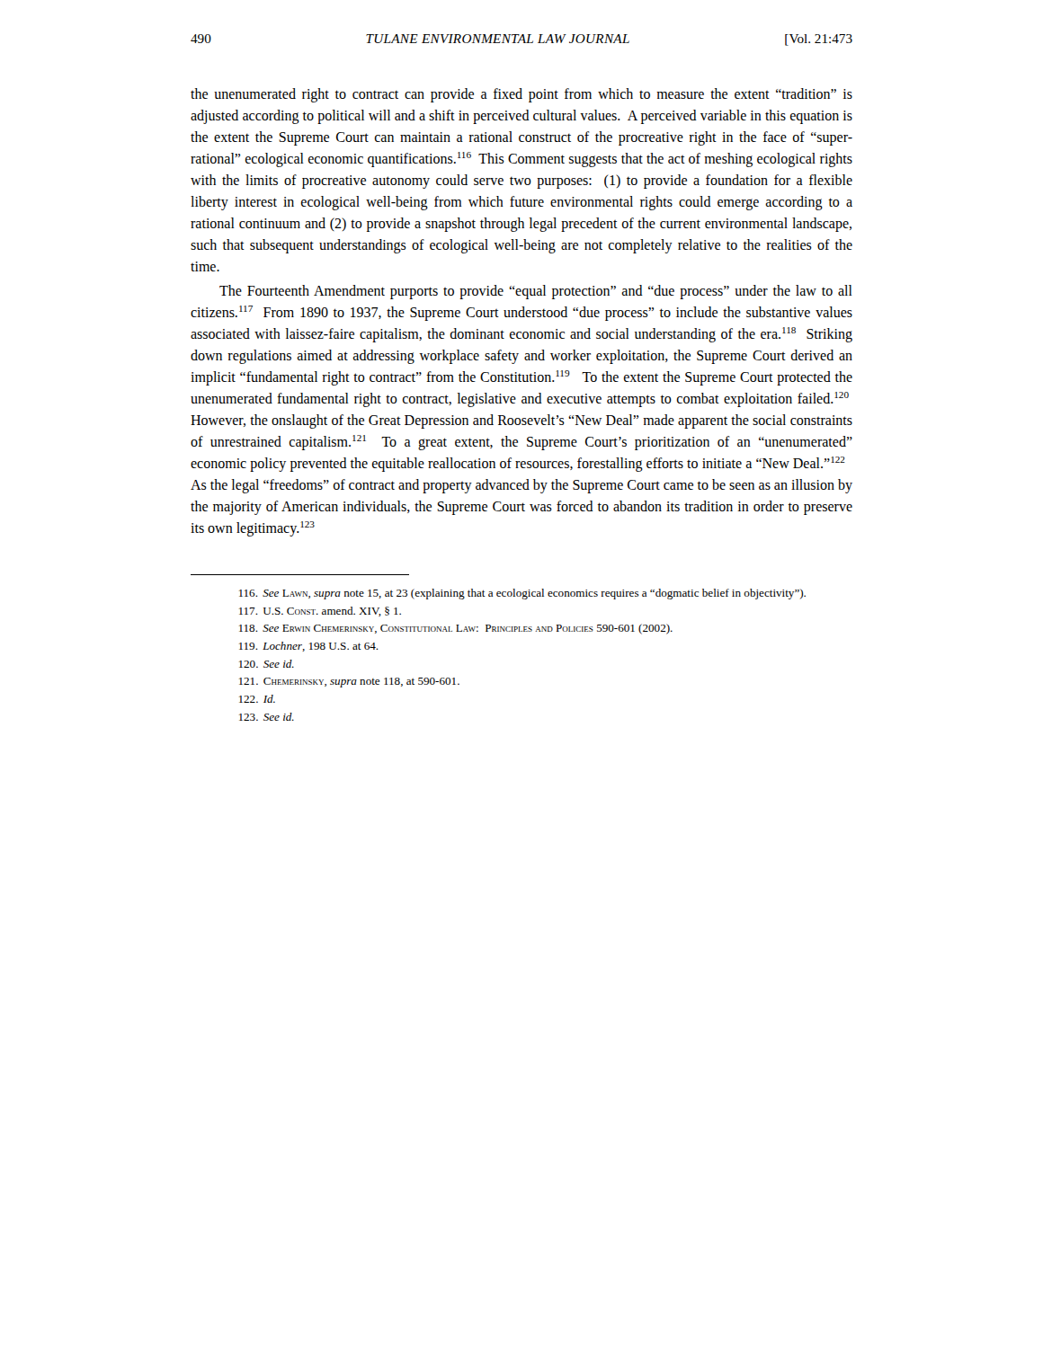490 TULANE ENVIRONMENTAL LAW JOURNAL [Vol. 21:473
the unenumerated right to contract can provide a fixed point from which to measure the extent “tradition” is adjusted according to political will and a shift in perceived cultural values. A perceived variable in this equation is the extent the Supreme Court can maintain a rational construct of the procreative right in the face of “super-rational” ecological economic quantifications.116 This Comment suggests that the act of meshing ecological rights with the limits of procreative autonomy could serve two purposes: (1) to provide a foundation for a flexible liberty interest in ecological well-being from which future environmental rights could emerge according to a rational continuum and (2) to provide a snapshot through legal precedent of the current environmental landscape, such that subsequent understandings of ecological well-being are not completely relative to the realities of the time.
The Fourteenth Amendment purports to provide “equal protection” and “due process” under the law to all citizens.117 From 1890 to 1937, the Supreme Court understood “due process” to include the substantive values associated with laissez-faire capitalism, the dominant economic and social understanding of the era.118 Striking down regulations aimed at addressing workplace safety and worker exploitation, the Supreme Court derived an implicit “fundamental right to contract” from the Constitution.119 To the extent the Supreme Court protected the unenumerated fundamental right to contract, legislative and executive attempts to combat exploitation failed.120 However, the onslaught of the Great Depression and Roosevelt’s “New Deal” made apparent the social constraints of unrestrained capitalism.121 To a great extent, the Supreme Court’s prioritization of an “unenumerated” economic policy prevented the equitable reallocation of resources, forestalling efforts to initiate a “New Deal.”122 As the legal “freedoms” of contract and property advanced by the Supreme Court came to be seen as an illusion by the majority of American individuals, the Supreme Court was forced to abandon its tradition in order to preserve its own legitimacy.123
116. See Lawn, supra note 15, at 23 (explaining that a ecological economics requires a “dogmatic belief in objectivity”).
117. U.S. Const. amend. XIV, § 1.
118. See Erwin Chemerinsky, Constitutional Law: Principles and Policies 590-601 (2002).
119. Lochner, 198 U.S. at 64.
120. See id.
121. Chemerinsky, supra note 118, at 590-601.
122. Id.
123. See id.